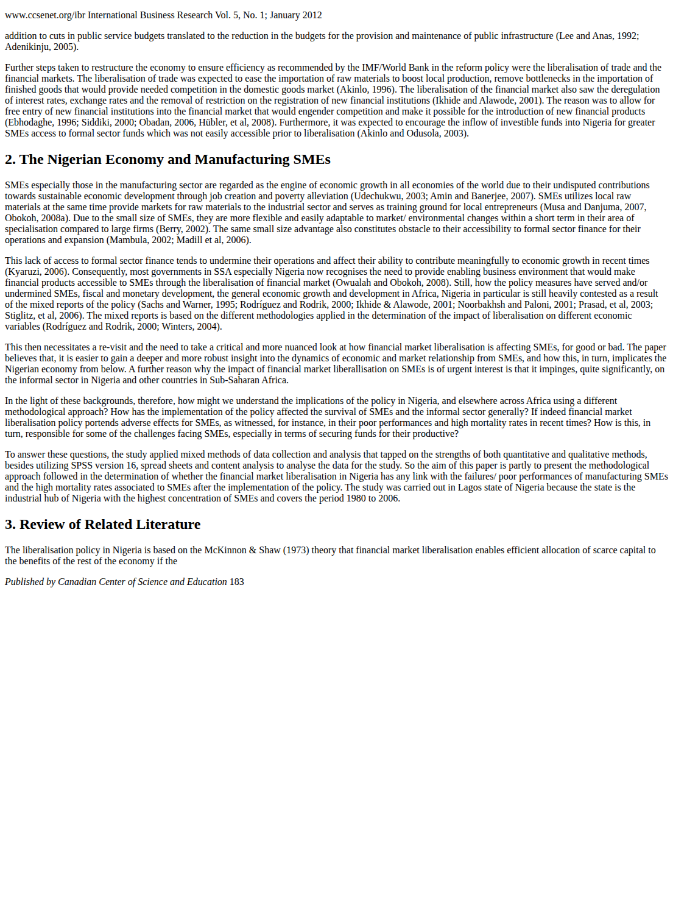www.ccsenet.org/ibr International Business Research Vol. 5, No. 1; January 2012
addition to cuts in public service budgets translated to the reduction in the budgets for the provision and maintenance of public infrastructure (Lee and Anas, 1992; Adenikinju, 2005).
Further steps taken to restructure the economy to ensure efficiency as recommended by the IMF/World Bank in the reform policy were the liberalisation of trade and the financial markets. The liberalisation of trade was expected to ease the importation of raw materials to boost local production, remove bottlenecks in the importation of finished goods that would provide needed competition in the domestic goods market (Akinlo, 1996). The liberalisation of the financial market also saw the deregulation of interest rates, exchange rates and the removal of restriction on the registration of new financial institutions (Ikhide and Alawode, 2001). The reason was to allow for free entry of new financial institutions into the financial market that would engender competition and make it possible for the introduction of new financial products (Ebhodaghe, 1996; Siddiki, 2000; Obadan, 2006, Hübler, et al, 2008). Furthermore, it was expected to encourage the inflow of investible funds into Nigeria for greater SMEs access to formal sector funds which was not easily accessible prior to liberalisation (Akinlo and Odusola, 2003).
2. The Nigerian Economy and Manufacturing SMEs
SMEs especially those in the manufacturing sector are regarded as the engine of economic growth in all economies of the world due to their undisputed contributions towards sustainable economic development through job creation and poverty alleviation (Udechukwu, 2003; Amin and Banerjee, 2007). SMEs utilizes local raw materials at the same time provide markets for raw materials to the industrial sector and serves as training ground for local entrepreneurs (Musa and Danjuma, 2007, Obokoh, 2008a). Due to the small size of SMEs, they are more flexible and easily adaptable to market/ environmental changes within a short term in their area of specialisation compared to large firms (Berry, 2002). The same small size advantage also constitutes obstacle to their accessibility to formal sector finance for their operations and expansion (Mambula, 2002; Madill et al, 2006).
This lack of access to formal sector finance tends to undermine their operations and affect their ability to contribute meaningfully to economic growth in recent times (Kyaruzi, 2006). Consequently, most governments in SSA especially Nigeria now recognises the need to provide enabling business environment that would make financial products accessible to SMEs through the liberalisation of financial market (Owualah and Obokoh, 2008). Still, how the policy measures have served and/or undermined SMEs, fiscal and monetary development, the general economic growth and development in Africa, Nigeria in particular is still heavily contested as a result of the mixed reports of the policy (Sachs and Warner, 1995; Rodríguez and Rodrik, 2000; Ikhide & Alawode, 2001; Noorbakhsh and Paloni, 2001; Prasad, et al, 2003; Stiglitz, et al, 2006). The mixed reports is based on the different methodologies applied in the determination of the impact of liberalisation on different economic variables (Rodríguez and Rodrik, 2000; Winters, 2004).
This then necessitates a re-visit and the need to take a critical and more nuanced look at how financial market liberalisation is affecting SMEs, for good or bad. The paper believes that, it is easier to gain a deeper and more robust insight into the dynamics of economic and market relationship from SMEs, and how this, in turn, implicates the Nigerian economy from below. A further reason why the impact of financial market liberallisation on SMEs is of urgent interest is that it impinges, quite significantly, on the informal sector in Nigeria and other countries in Sub-Saharan Africa.
In the light of these backgrounds, therefore, how might we understand the implications of the policy in Nigeria, and elsewhere across Africa using a different methodological approach? How has the implementation of the policy affected the survival of SMEs and the informal sector generally? If indeed financial market liberalisation policy portends adverse effects for SMEs, as witnessed, for instance, in their poor performances and high mortality rates in recent times? How is this, in turn, responsible for some of the challenges facing SMEs, especially in terms of securing funds for their productive?
To answer these questions, the study applied mixed methods of data collection and analysis that tapped on the strengths of both quantitative and qualitative methods, besides utilizing SPSS version 16, spread sheets and content analysis to analyse the data for the study. So the aim of this paper is partly to present the methodological approach followed in the determination of whether the financial market liberalisation in Nigeria has any link with the failures/ poor performances of manufacturing SMEs and the high mortality rates associated to SMEs after the implementation of the policy. The study was carried out in Lagos state of Nigeria because the state is the industrial hub of Nigeria with the highest concentration of SMEs and covers the period 1980 to 2006.
3. Review of Related Literature
The liberalisation policy in Nigeria is based on the McKinnon & Shaw (1973) theory that financial market liberalisation enables efficient allocation of scarce capital to the benefits of the rest of the economy if the
Published by Canadian Center of Science and Education 183